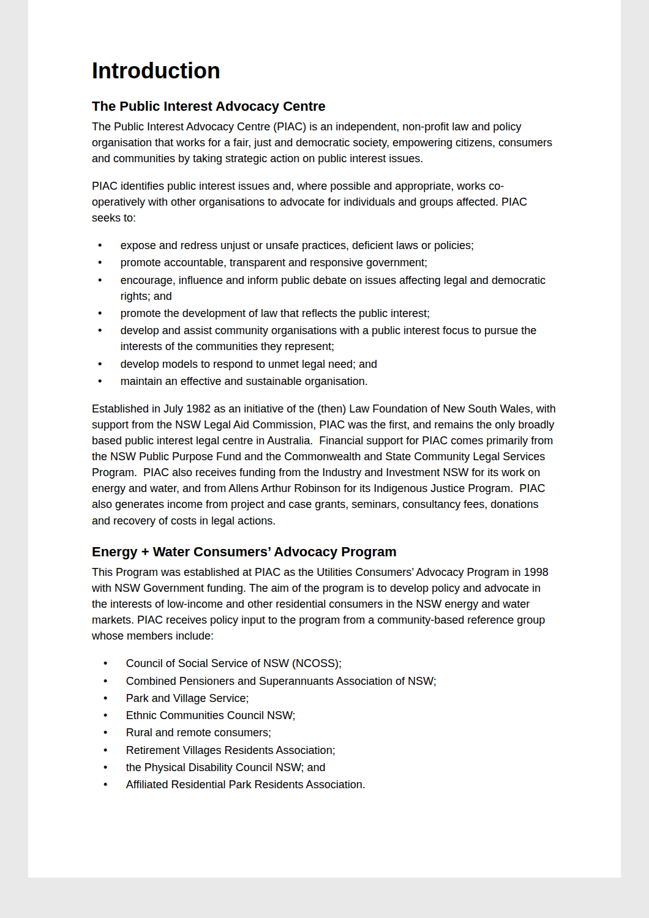Introduction
The Public Interest Advocacy Centre
The Public Interest Advocacy Centre (PIAC) is an independent, non-profit law and policy organisation that works for a fair, just and democratic society, empowering citizens, consumers and communities by taking strategic action on public interest issues.
PIAC identifies public interest issues and, where possible and appropriate, works co-operatively with other organisations to advocate for individuals and groups affected. PIAC seeks to:
expose and redress unjust or unsafe practices, deficient laws or policies;
promote accountable, transparent and responsive government;
encourage, influence and inform public debate on issues affecting legal and democratic rights; and
promote the development of law that reflects the public interest;
develop and assist community organisations with a public interest focus to pursue the interests of the communities they represent;
develop models to respond to unmet legal need; and
maintain an effective and sustainable organisation.
Established in July 1982 as an initiative of the (then) Law Foundation of New South Wales, with support from the NSW Legal Aid Commission, PIAC was the first, and remains the only broadly based public interest legal centre in Australia. Financial support for PIAC comes primarily from the NSW Public Purpose Fund and the Commonwealth and State Community Legal Services Program. PIAC also receives funding from the Industry and Investment NSW for its work on energy and water, and from Allens Arthur Robinson for its Indigenous Justice Program. PIAC also generates income from project and case grants, seminars, consultancy fees, donations and recovery of costs in legal actions.
Energy + Water Consumers’ Advocacy Program
This Program was established at PIAC as the Utilities Consumers’ Advocacy Program in 1998 with NSW Government funding. The aim of the program is to develop policy and advocate in the interests of low-income and other residential consumers in the NSW energy and water markets. PIAC receives policy input to the program from a community-based reference group whose members include:
Council of Social Service of NSW (NCOSS);
Combined Pensioners and Superannuants Association of NSW;
Park and Village Service;
Ethnic Communities Council NSW;
Rural and remote consumers;
Retirement Villages Residents Association;
the Physical Disability Council NSW; and
Affiliated Residential Park Residents Association.